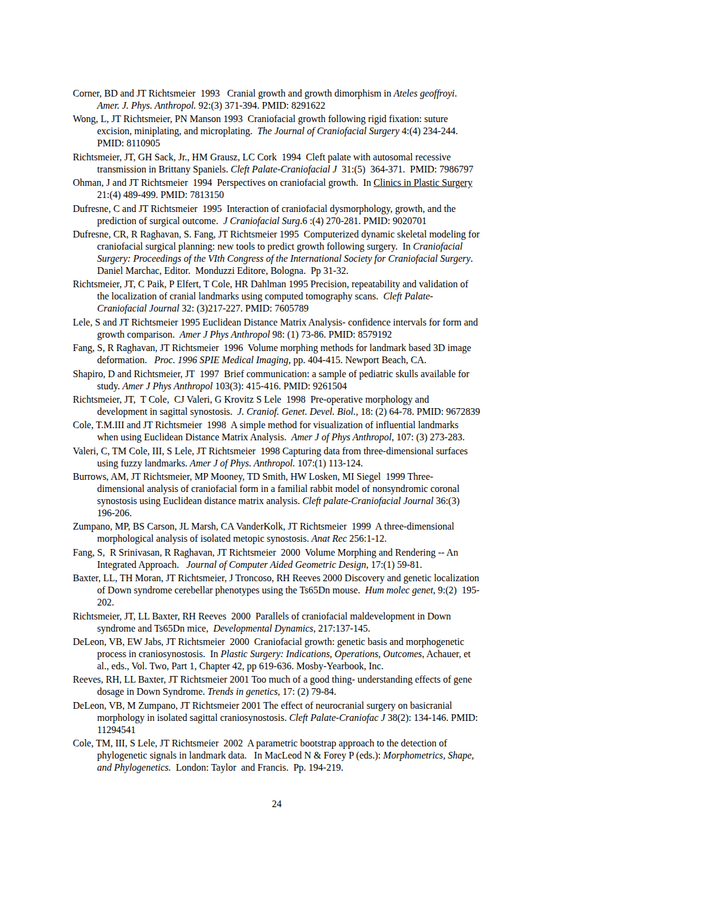Corner, BD and JT Richtsmeier 1993 Cranial growth and growth dimorphism in Ateles geoffroyi. Amer. J. Phys. Anthropol. 92:(3) 371-394. PMID: 8291622
Wong, L, JT Richtsmeier, PN Manson 1993 Craniofacial growth following rigid fixation: suture excision, miniplating, and microplating. The Journal of Craniofacial Surgery 4:(4) 234-244. PMID: 8110905
Richtsmeier, JT, GH Sack, Jr., HM Grausz, LC Cork 1994 Cleft palate with autosomal recessive transmission in Brittany Spaniels. Cleft Palate-Craniofacial J 31:(5) 364-371. PMID: 7986797
Ohman, J and JT Richtsmeier 1994 Perspectives on craniofacial growth. In Clinics in Plastic Surgery 21:(4) 489-499. PMID: 7813150
Dufresne, C and JT Richtsmeier 1995 Interaction of craniofacial dysmorphology, growth, and the prediction of surgical outcome. J Craniofacial Surg.6 :(4) 270-281. PMID: 9020701
Dufresne, CR, R Raghavan, S. Fang, JT Richtsmeier 1995 Computerized dynamic skeletal modeling for craniofacial surgical planning: new tools to predict growth following surgery. In Craniofacial Surgery: Proceedings of the VIth Congress of the International Society for Craniofacial Surgery. Daniel Marchac, Editor. Monduzzi Editore, Bologna. Pp 31-32.
Richtsmeier, JT, C Paik, P Elfert, T Cole, HR Dahlman 1995 Precision, repeatability and validation of the localization of cranial landmarks using computed tomography scans. Cleft Palate-Craniofacial Journal 32: (3)217-227. PMID: 7605789
Lele, S and JT Richtsmeier 1995 Euclidean Distance Matrix Analysis- confidence intervals for form and growth comparison. Amer J Phys Anthropol 98: (1) 73-86. PMID: 8579192
Fang, S, R Raghavan, JT Richtsmeier 1996 Volume morphing methods for landmark based 3D image deformation. Proc. 1996 SPIE Medical Imaging, pp. 404-415. Newport Beach, CA.
Shapiro, D and Richtsmeier, JT 1997 Brief communication: a sample of pediatric skulls available for study. Amer J Phys Anthropol 103(3): 415-416. PMID: 9261504
Richtsmeier, JT, T Cole, CJ Valeri, G Krovitz S Lele 1998 Pre-operative morphology and development in sagittal synostosis. J. Craniof. Genet. Devel. Biol., 18: (2) 64-78. PMID: 9672839
Cole, T.M.III and JT Richtsmeier 1998 A simple method for visualization of influential landmarks when using Euclidean Distance Matrix Analysis. Amer J of Phys Anthropol, 107: (3) 273-283.
Valeri, C, TM Cole, III, S Lele, JT Richtsmeier 1998 Capturing data from three-dimensional surfaces using fuzzy landmarks. Amer J of Phys. Anthropol. 107:(1) 113-124.
Burrows, AM, JT Richtsmeier, MP Mooney, TD Smith, HW Losken, MI Siegel 1999 Three-dimensional analysis of craniofacial form in a familial rabbit model of nonsyndromic coronal synostosis using Euclidean distance matrix analysis. Cleft palate-Craniofacial Journal 36:(3) 196-206.
Zumpano, MP, BS Carson, JL Marsh, CA VanderKolk, JT Richtsmeier 1999 A three-dimensional morphological analysis of isolated metopic synostosis. Anat Rec 256:1-12.
Fang, S, R Srinivasan, R Raghavan, JT Richtsmeier 2000 Volume Morphing and Rendering -- An Integrated Approach. Journal of Computer Aided Geometric Design, 17:(1) 59-81.
Baxter, LL, TH Moran, JT Richtsmeier, J Troncoso, RH Reeves 2000 Discovery and genetic localization of Down syndrome cerebellar phenotypes using the Ts65Dn mouse. Hum molec genet, 9:(2) 195-202.
Richtsmeier, JT, LL Baxter, RH Reeves 2000 Parallels of craniofacial maldevelopment in Down syndrome and Ts65Dn mice, Developmental Dynamics, 217:137-145.
DeLeon, VB, EW Jabs, JT Richtsmeier 2000 Craniofacial growth: genetic basis and morphogenetic process in craniosynostosis. In Plastic Surgery: Indications, Operations, Outcomes, Achauer, et al., eds., Vol. Two, Part 1, Chapter 42, pp 619-636. Mosby-Yearbook, Inc.
Reeves, RH, LL Baxter, JT Richtsmeier 2001 Too much of a good thing- understanding effects of gene dosage in Down Syndrome. Trends in genetics, 17: (2) 79-84.
DeLeon, VB, M Zumpano, JT Richtsmeier 2001 The effect of neurocranial surgery on basicranial morphology in isolated sagittal craniosynostosis. Cleft Palate-Craniofac J 38(2): 134-146. PMID: 11294541
Cole, TM, III, S Lele, JT Richtsmeier 2002 A parametric bootstrap approach to the detection of phylogenetic signals in landmark data. In MacLeod N & Forey P (eds.): Morphometrics, Shape, and Phylogenetics. London: Taylor and Francis. Pp. 194-219.
24